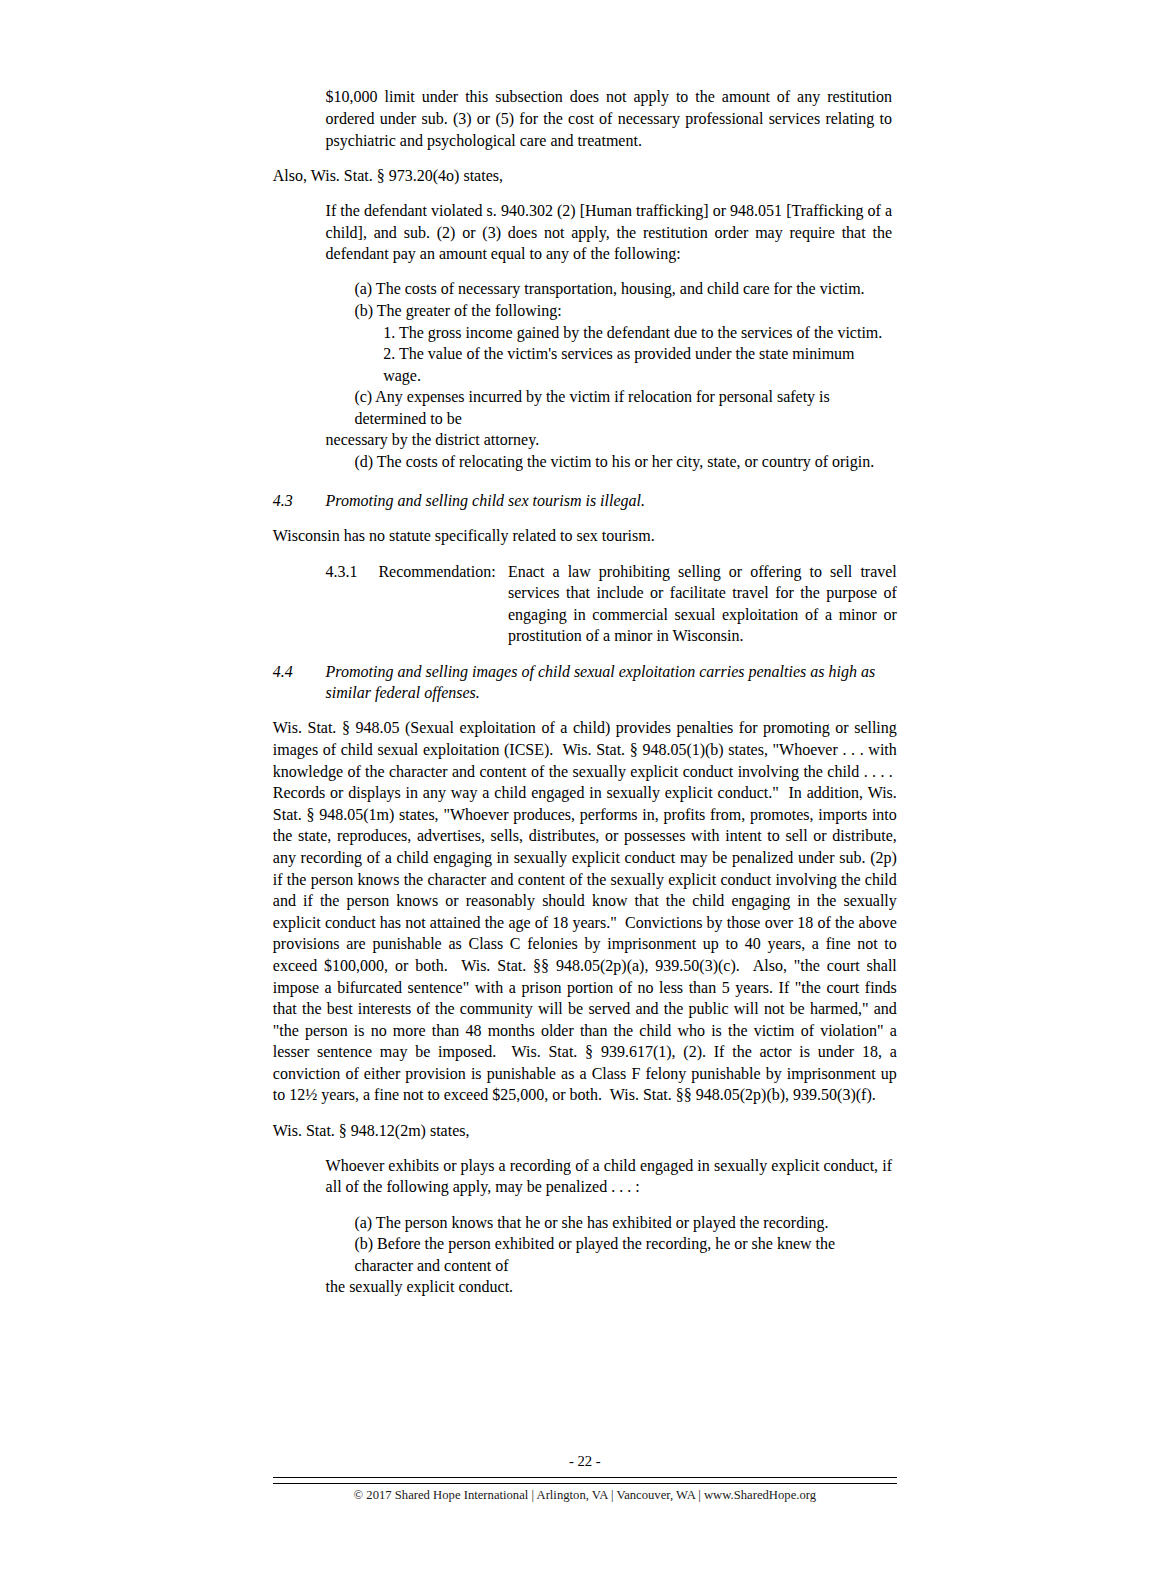$10,000 limit under this subsection does not apply to the amount of any restitution ordered under sub. (3) or (5) for the cost of necessary professional services relating to psychiatric and psychological care and treatment.
Also, Wis. Stat. § 973.20(4o) states,
If the defendant violated s. 940.302 (2) [Human trafficking] or 948.051 [Trafficking of a child], and sub. (2) or (3) does not apply, the restitution order may require that the defendant pay an amount equal to any of the following:
(a) The costs of necessary transportation, housing, and child care for the victim.
(b) The greater of the following:
1. The gross income gained by the defendant due to the services of the victim.
2. The value of the victim's services as provided under the state minimum wage.
(c) Any expenses incurred by the victim if relocation for personal safety is determined to be
necessary by the district attorney.
(d) The costs of relocating the victim to his or her city, state, or country of origin.
4.3 Promoting and selling child sex tourism is illegal.
Wisconsin has no statute specifically related to sex tourism.
4.3.1 Recommendation: Enact a law prohibiting selling or offering to sell travel services that include or facilitate travel for the purpose of engaging in commercial sexual exploitation of a minor or prostitution of a minor in Wisconsin.
4.4 Promoting and selling images of child sexual exploitation carries penalties as high as similar federal offenses.
Wis. Stat. § 948.05 (Sexual exploitation of a child) provides penalties for promoting or selling images of child sexual exploitation (ICSE). Wis. Stat. § 948.05(1)(b) states, "Whoever . . . with knowledge of the character and content of the sexually explicit conduct involving the child . . . . Records or displays in any way a child engaged in sexually explicit conduct." In addition, Wis. Stat. § 948.05(1m) states, "Whoever produces, performs in, profits from, promotes, imports into the state, reproduces, advertises, sells, distributes, or possesses with intent to sell or distribute, any recording of a child engaging in sexually explicit conduct may be penalized under sub. (2p) if the person knows the character and content of the sexually explicit conduct involving the child and if the person knows or reasonably should know that the child engaging in the sexually explicit conduct has not attained the age of 18 years." Convictions by those over 18 of the above provisions are punishable as Class C felonies by imprisonment up to 40 years, a fine not to exceed $100,000, or both. Wis. Stat. §§ 948.05(2p)(a), 939.50(3)(c). Also, "the court shall impose a bifurcated sentence" with a prison portion of no less than 5 years. If "the court finds that the best interests of the community will be served and the public will not be harmed," and "the person is no more than 48 months older than the child who is the victim of violation" a lesser sentence may be imposed. Wis. Stat. § 939.617(1), (2). If the actor is under 18, a conviction of either provision is punishable as a Class F felony punishable by imprisonment up to 12½ years, a fine not to exceed $25,000, or both. Wis. Stat. §§ 948.05(2p)(b), 939.50(3)(f).
Wis. Stat. § 948.12(2m) states,
Whoever exhibits or plays a recording of a child engaged in sexually explicit conduct, if all of the following apply, may be penalized . . . :
(a) The person knows that he or she has exhibited or played the recording.
(b) Before the person exhibited or played the recording, he or she knew the character and content of
the sexually explicit conduct.
- 22 -
© 2017 Shared Hope International | Arlington, VA | Vancouver, WA | www.SharedHope.org